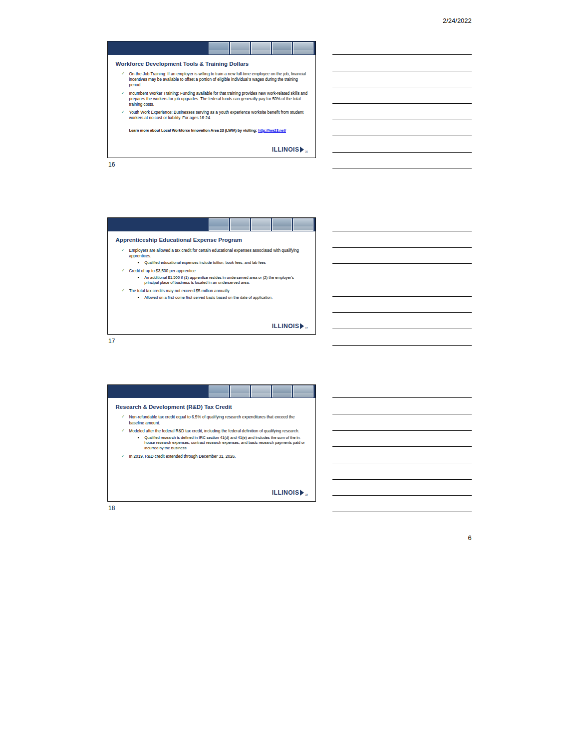2/24/2022
Workforce Development Tools & Training Dollars
On-the-Job Training: If an employer is willing to train a new full-time employee on the job, financial incentives may be available to offset a portion of eligible individual’s wages during the training period.
Incumbent Worker Training: Funding available for that training provides new work-related skills and prepares the workers for job upgrades. The federal funds can generally pay for 50% of the total training costs.
Youth Work Experience: Businesses serving as a youth experience worksite benefit from student workers at no cost or liability. For ages 16-24.
Learn more about Local Workforce Innovation Area 23 (LWIA) by visiting: http://lwa23.net/
ILLINOIS 16
16
Apprenticeship Educational Expense Program
Employers are allowed a tax credit for certain educational expenses associated with qualifying apprentices.
Qualified educational expenses include tuition, book fees, and lab fees
Credit of up to $3,500 per apprentice
An additional $1,500 if (1) apprentice resides in underserved area or (2) the employer's principal place of business is located in an underserved area.
The total tax credits may not exceed $5 million annually.
Allowed on a first-come first-served basis based on the date of application.
ILLINOIS 17
17
Research & Development (R&D) Tax Credit
Non-refundable tax credit equal to 6.5% of qualifying research expenditures that exceed the baseline amount.
Modeled after the federal R&D tax credit, including the federal definition of qualifying research.
Qualified research is defined in IRC section 41(d) and 41(e) and includes the sum of the in-house research expenses, contract research expenses, and basic research payments paid or incurred by the business
In 2019, R&D credit extended through December 31, 2026.
ILLINOIS 18
18
6